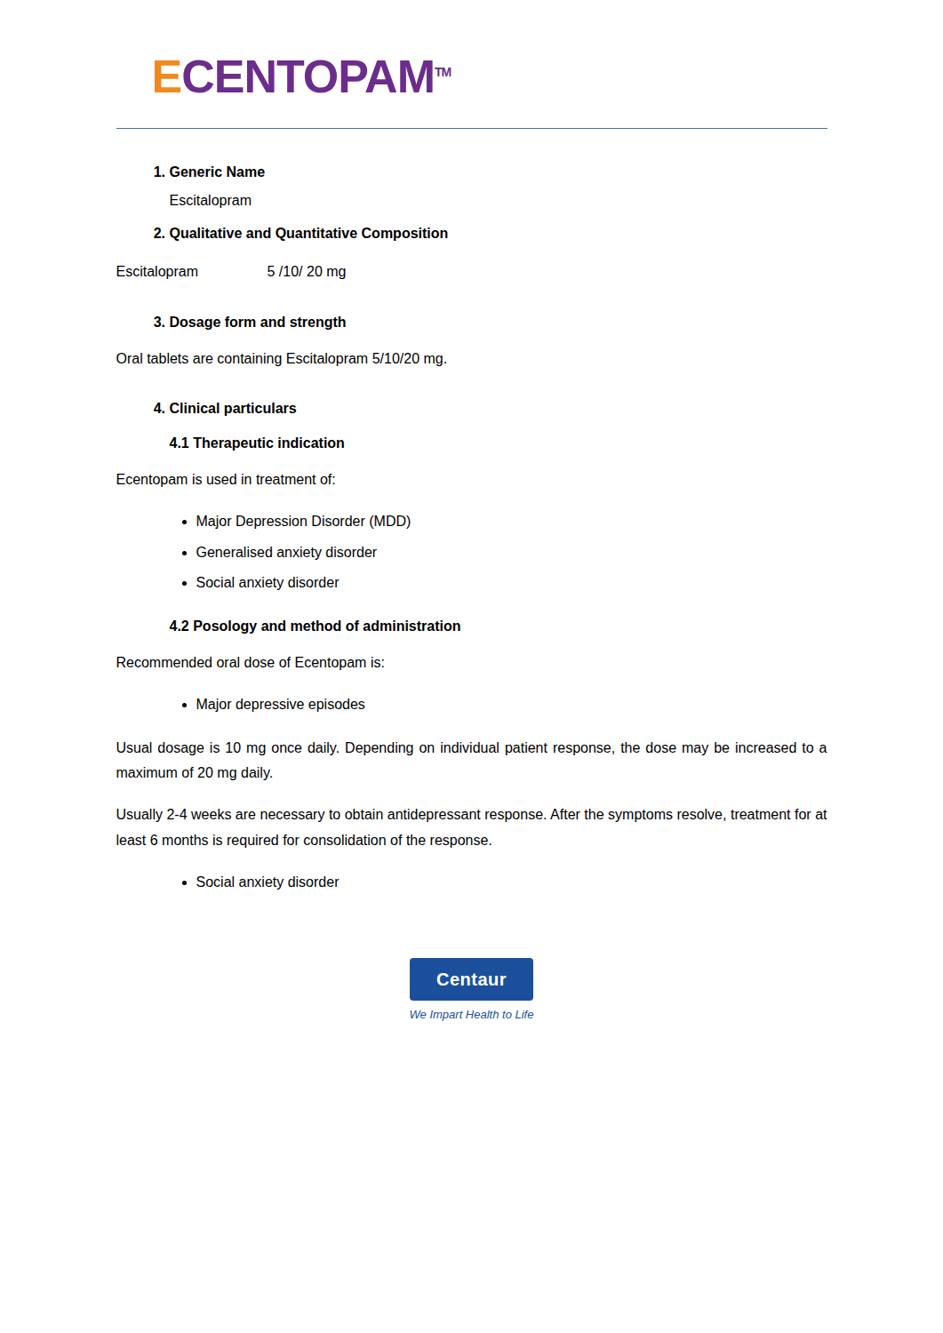ECENTOPAMTM
Generic Name Escitalopram
Qualitative and Quantitative Composition
Escitalopram5 /10/ 20 mg
Dosage form and strength
Oral tablets are containing Escitalopram 5/10/20 mg.
Clinical particulars
4.1 Therapeutic indication
Ecentopam is used in treatment of:
Major Depression Disorder (MDD)
Generalised anxiety disorder
Social anxiety disorder
4.2 Posology and method of administration
Recommended oral dose of Ecentopam is:
Major depressive episodes
Usual dosage is 10 mg once daily. Depending on individual patient response, the dose may be increased to a maximum of 20 mg daily.
Usually 2-4 weeks are necessary to obtain antidepressant response. After the symptoms resolve, treatment for at least 6 months is required for consolidation of the response.
Social anxiety disorder
Centaur
We Impart Health to Life